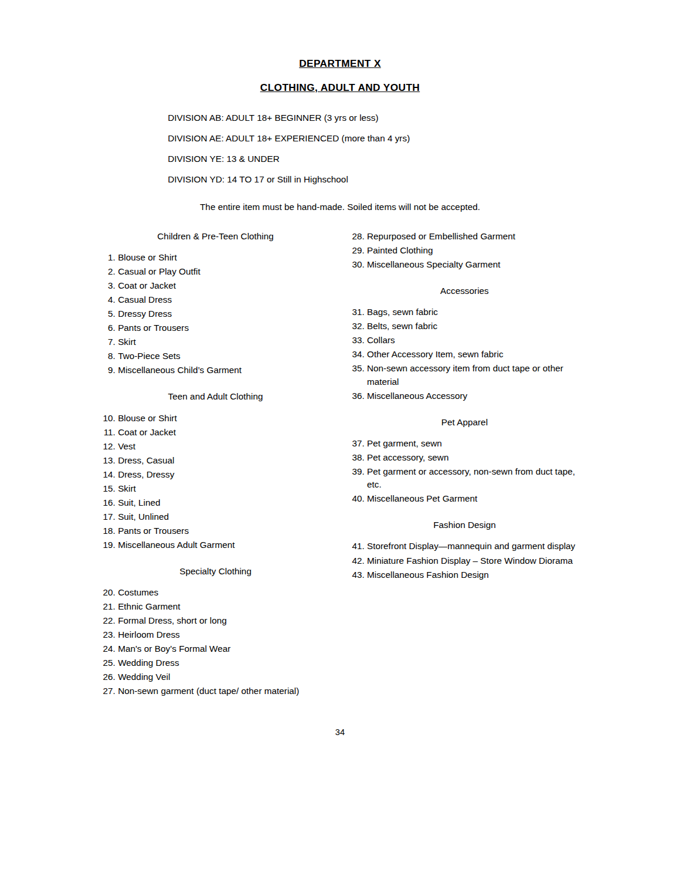DEPARTMENT X
CLOTHING, ADULT AND YOUTH
DIVISION AB: ADULT 18+ BEGINNER (3 yrs or less)
DIVISION AE: ADULT 18+ EXPERIENCED (more than 4 yrs)
DIVISION YE: 13 & UNDER
DIVISION YD: 14 TO 17 or Still in Highschool
The entire item must be hand-made. Soiled items will not be accepted.
Children & Pre-Teen Clothing
Blouse or Shirt
Casual or Play Outfit
Coat or Jacket
Casual Dress
Dressy Dress
Pants or Trousers
Skirt
Two-Piece Sets
Miscellaneous Child’s Garment
Teen and Adult Clothing
Blouse or Shirt
Coat or Jacket
Vest
Dress, Casual
Dress, Dressy
Skirt
Suit, Lined
Suit, Unlined
Pants or Trousers
Miscellaneous Adult Garment
Specialty Clothing
Costumes
Ethnic Garment
Formal Dress, short or long
Heirloom Dress
Man's or Boy’s Formal Wear
Wedding Dress
Wedding Veil
Non-sewn garment (duct tape/ other material)
Repurposed or Embellished Garment
Painted Clothing
Miscellaneous Specialty Garment
Accessories
Bags, sewn fabric
Belts, sewn fabric
Collars
Other Accessory Item, sewn fabric
Non-sewn accessory item from duct tape or other material
Miscellaneous Accessory
Pet Apparel
Pet garment, sewn
Pet accessory, sewn
Pet garment or accessory, non-sewn from duct tape, etc.
Miscellaneous Pet Garment
Fashion Design
Storefront Display—mannequin and garment display
Miniature Fashion Display – Store Window Diorama
Miscellaneous Fashion Design
34